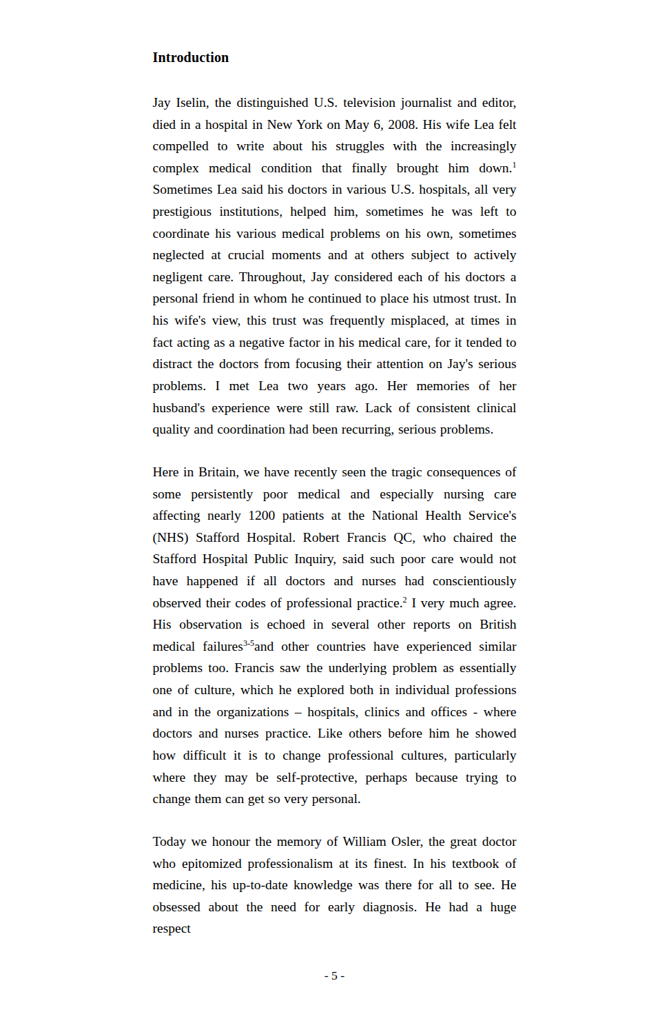Introduction
Jay Iselin, the distinguished U.S. television journalist and editor, died in a hospital in New York on May 6, 2008. His wife Lea felt compelled to write about his struggles with the increasingly complex medical condition that finally brought him down.1 Sometimes Lea said his doctors in various U.S. hospitals, all very prestigious institutions, helped him, sometimes he was left to coordinate his various medical problems on his own, sometimes neglected at crucial moments and at others subject to actively negligent care. Throughout, Jay considered each of his doctors a personal friend in whom he continued to place his utmost trust. In his wife's view, this trust was frequently misplaced, at times in fact acting as a negative factor in his medical care, for it tended to distract the doctors from focusing their attention on Jay's serious problems. I met Lea two years ago. Her memories of her husband's experience were still raw. Lack of consistent clinical quality and coordination had been recurring, serious problems.
Here in Britain, we have recently seen the tragic consequences of some persistently poor medical and especially nursing care affecting nearly 1200 patients at the National Health Service's (NHS) Stafford Hospital. Robert Francis QC, who chaired the Stafford Hospital Public Inquiry, said such poor care would not have happened if all doctors and nurses had conscientiously observed their codes of professional practice.2 I very much agree. His observation is echoed in several other reports on British medical failures3-5and other countries have experienced similar problems too. Francis saw the underlying problem as essentially one of culture, which he explored both in individual professions and in the organizations – hospitals, clinics and offices - where doctors and nurses practice. Like others before him he showed how difficult it is to change professional cultures, particularly where they may be self-protective, perhaps because trying to change them can get so very personal.
Today we honour the memory of William Osler, the great doctor who epitomized professionalism at its finest. In his textbook of medicine, his up-to-date knowledge was there for all to see. He obsessed about the need for early diagnosis. He had a huge respect
- 5 -